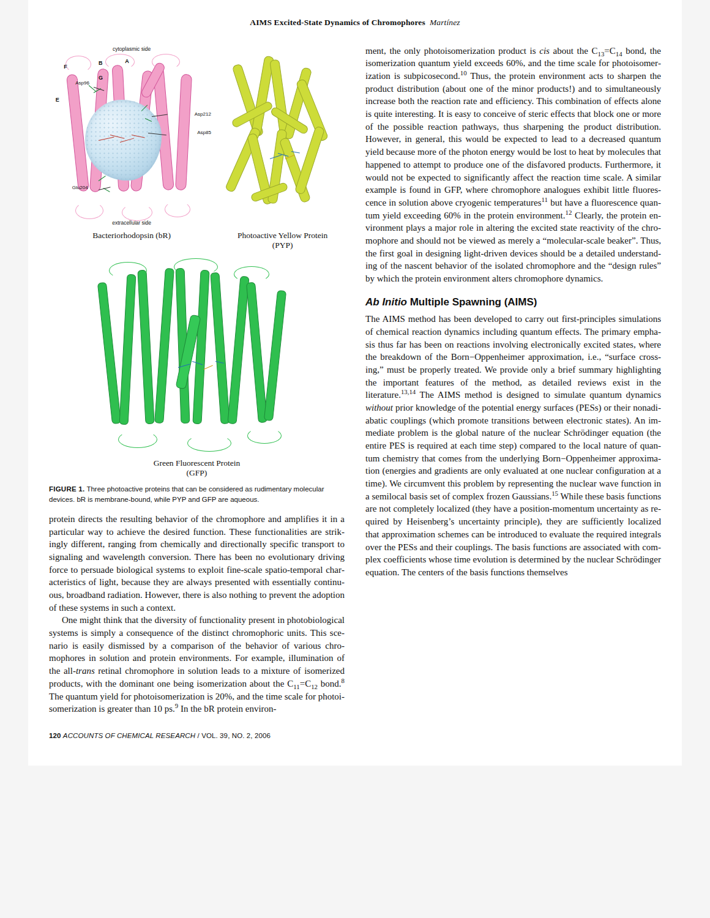AIMS Excited-State Dynamics of Chromophores Martínez
cytoplasmic side
extracellular side
F
B
A
E
G
Asp96
Asp212
Asp85
Glu204
Bacteriorhodopsin (bR)
Photoactive Yellow Protein(PYP)
Green Fluorescent Protein(GFP)
FIGURE 1. Three photoactive proteins that can be considered as rudimentary molecular devices. bR is membrane-bound, while PYP and GFP are aqueous.
protein directs the resulting behavior of the chromophore and amplifies it in a particular way to achieve the desired function. These functionalities are strikingly different, ranging from chemically and directionally specific transport to signaling and wavelength conversion. There has been no evolutionary driving force to persuade biological systems to exploit fine-scale spatio-temporal characteristics of light, because they are always presented with essentially continuous, broadband radiation. However, there is also nothing to prevent the adoption of these systems in such a context.
One might think that the diversity of functionality present in photobiological systems is simply a consequence of the distinct chromophoric units. This scenario is easily dismissed by a comparison of the behavior of various chromophores in solution and protein environments. For example, illumination of the all-trans retinal chromophore in solution leads to a mixture of isomerized products, with the dominant one being isomerization about the C11=C12 bond.8 The quantum yield for photoisomerization is 20%, and the time scale for photoisomerization is greater than 10 ps.9 In the bR protein environ-
ment, the only photoisomerization product is cis about the C13=C14 bond, the isomerization quantum yield exceeds 60%, and the time scale for photoisomerization is subpicosecond.10 Thus, the protein environment acts to sharpen the product distribution (about one of the minor products!) and to simultaneously increase both the reaction rate and efficiency. This combination of effects alone is quite interesting. It is easy to conceive of steric effects that block one or more of the possible reaction pathways, thus sharpening the product distribution. However, in general, this would be expected to lead to a decreased quantum yield because more of the photon energy would be lost to heat by molecules that happened to attempt to produce one of the disfavored products. Furthermore, it would not be expected to significantly affect the reaction time scale. A similar example is found in GFP, where chromophore analogues exhibit little fluorescence in solution above cryogenic temperatures11 but have a fluorescence quantum yield exceeding 60% in the protein environment.12 Clearly, the protein environment plays a major role in altering the excited state reactivity of the chromophore and should not be viewed as merely a “molecular-scale beaker”. Thus, the first goal in designing light-driven devices should be a detailed understanding of the nascent behavior of the isolated chromophore and the “design rules” by which the protein environment alters chromophore dynamics.
Ab Initio Multiple Spawning (AIMS)
The AIMS method has been developed to carry out first-principles simulations of chemical reaction dynamics including quantum effects. The primary emphasis thus far has been on reactions involving electronically excited states, where the breakdown of the Born−Oppenheimer approximation, i.e., “surface crossing,” must be properly treated. We provide only a brief summary highlighting the important features of the method, as detailed reviews exist in the literature.13,14 The AIMS method is designed to simulate quantum dynamics without prior knowledge of the potential energy surfaces (PESs) or their nonadiabatic couplings (which promote transitions between electronic states). An immediate problem is the global nature of the nuclear Schrödinger equation (the entire PES is required at each time step) compared to the local nature of quantum chemistry that comes from the underlying Born−Oppenheimer approximation (energies and gradients are only evaluated at one nuclear configuration at a time). We circumvent this problem by representing the nuclear wave function in a semilocal basis set of complex frozen Gaussians.15 While these basis functions are not completely localized (they have a position-momentum uncertainty as required by Heisenberg’s uncertainty principle), they are sufficiently localized that approximation schemes can be introduced to evaluate the required integrals over the PESs and their couplings. The basis functions are associated with complex coefficients whose time evolution is determined by the nuclear Schrödinger equation. The centers of the basis functions themselves
120 ACCOUNTS OF CHEMICAL RESEARCH / VOL. 39, NO. 2, 2006